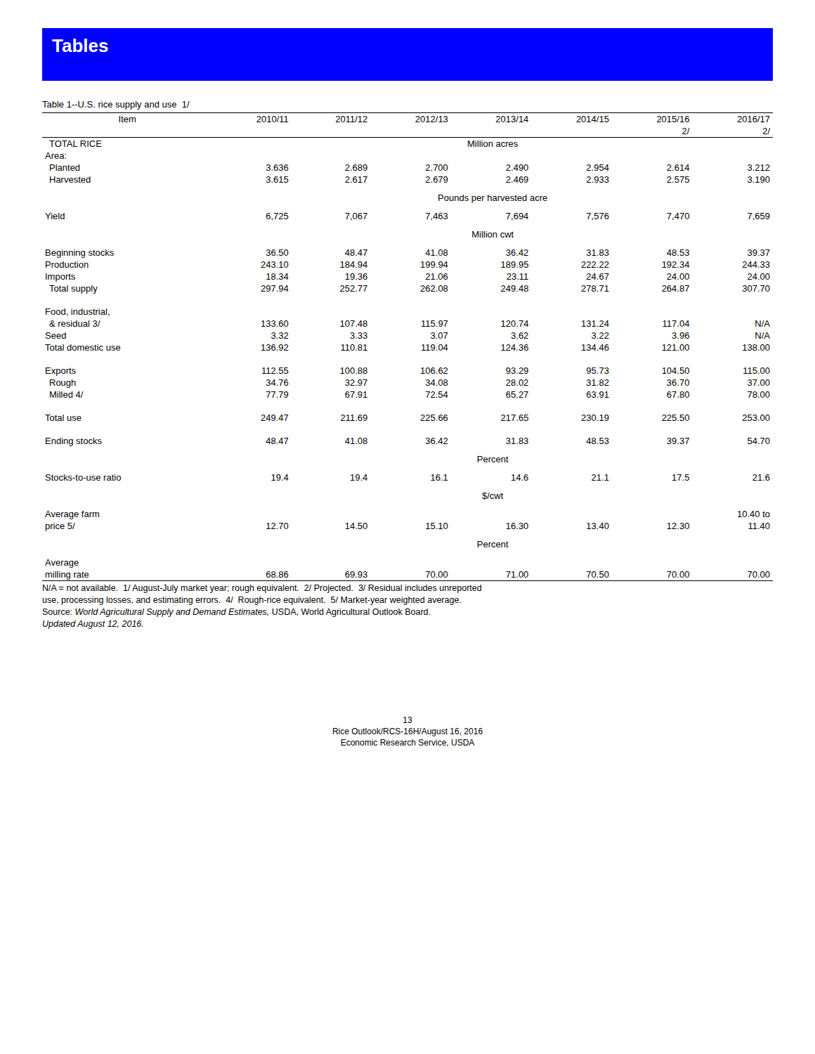Tables
Table 1--U.S. rice supply and use 1/
| Item | 2010/11 | 2011/12 | 2012/13 | 2013/14 | 2014/15 | 2015/16 | 2016/17 |
| --- | --- | --- | --- | --- | --- | --- | --- |
| | | | | | | 2/ | 2/ |
| TOTAL RICE | Million acres |
| Area: | |
| Planted | 3.636 | 2.689 | 2.700 | 2.490 | 2.954 | 2.614 | 3.212 |
| Harvested | 3.615 | 2.617 | 2.679 | 2.469 | 2.933 | 2.575 | 3.190 |
| | Pounds per harvested acre |
| Yield | 6,725 | 7,067 | 7,463 | 7,694 | 7,576 | 7,470 | 7,659 |
| | Million cwt |
| Beginning stocks | 36.50 | 48.47 | 41.08 | 36.42 | 31.83 | 48.53 | 39.37 |
| Production | 243.10 | 184.94 | 199.94 | 189.95 | 222.22 | 192.34 | 244.33 |
| Imports | 18.34 | 19.36 | 21.06 | 23.11 | 24.67 | 24.00 | 24.00 |
| Total supply | 297.94 | 252.77 | 262.08 | 249.48 | 278.71 | 264.87 | 307.70 |
| Food, industrial, | |
| & residual 3/ | 133.60 | 107.48 | 115.97 | 120.74 | 131.24 | 117.04 | N/A |
| Seed | 3.32 | 3.33 | 3.07 | 3.62 | 3.22 | 3.96 | N/A |
| Total domestic use | 136.92 | 110.81 | 119.04 | 124.36 | 134.46 | 121.00 | 138.00 |
| Exports | 112.55 | 100.88 | 106.62 | 93.29 | 95.73 | 104.50 | 115.00 |
| Rough | 34.76 | 32.97 | 34.08 | 28.02 | 31.82 | 36.70 | 37.00 |
| Milled 4/ | 77.79 | 67.91 | 72.54 | 65.27 | 63.91 | 67.80 | 78.00 |
| Total use | 249.47 | 211.69 | 225.66 | 217.65 | 230.19 | 225.50 | 253.00 |
| Ending stocks | 48.47 | 41.08 | 36.42 | 31.83 | 48.53 | 39.37 | 54.70 |
| | Percent |
| Stocks-to-use ratio | 19.4 | 19.4 | 16.1 | 14.6 | 21.1 | 17.5 | 21.6 |
| | $/cwt |
| Average farm | | | | | | | 10.40 to |
| price 5/ | 12.70 | 14.50 | 15.10 | 16.30 | 13.40 | 12.30 | 11.40 |
| | Percent |
| Average | |
| milling rate | 68.86 | 69.93 | 70.00 | 71.00 | 70.50 | 70.00 | 70.00 |
N/A = not available. 1/ August-July market year; rough equivalent. 2/ Projected. 3/ Residual includes unreported
use, processing losses, and estimating errors. 4/ Rough-rice equivalent. 5/ Market-year weighted average.
Source: World Agricultural Supply and Demand Estimates, USDA, World Agricultural Outlook Board.
Updated August 12, 2016.
13
Rice Outlook/RCS-16H/August 16, 2016
Economic Research Service, USDA